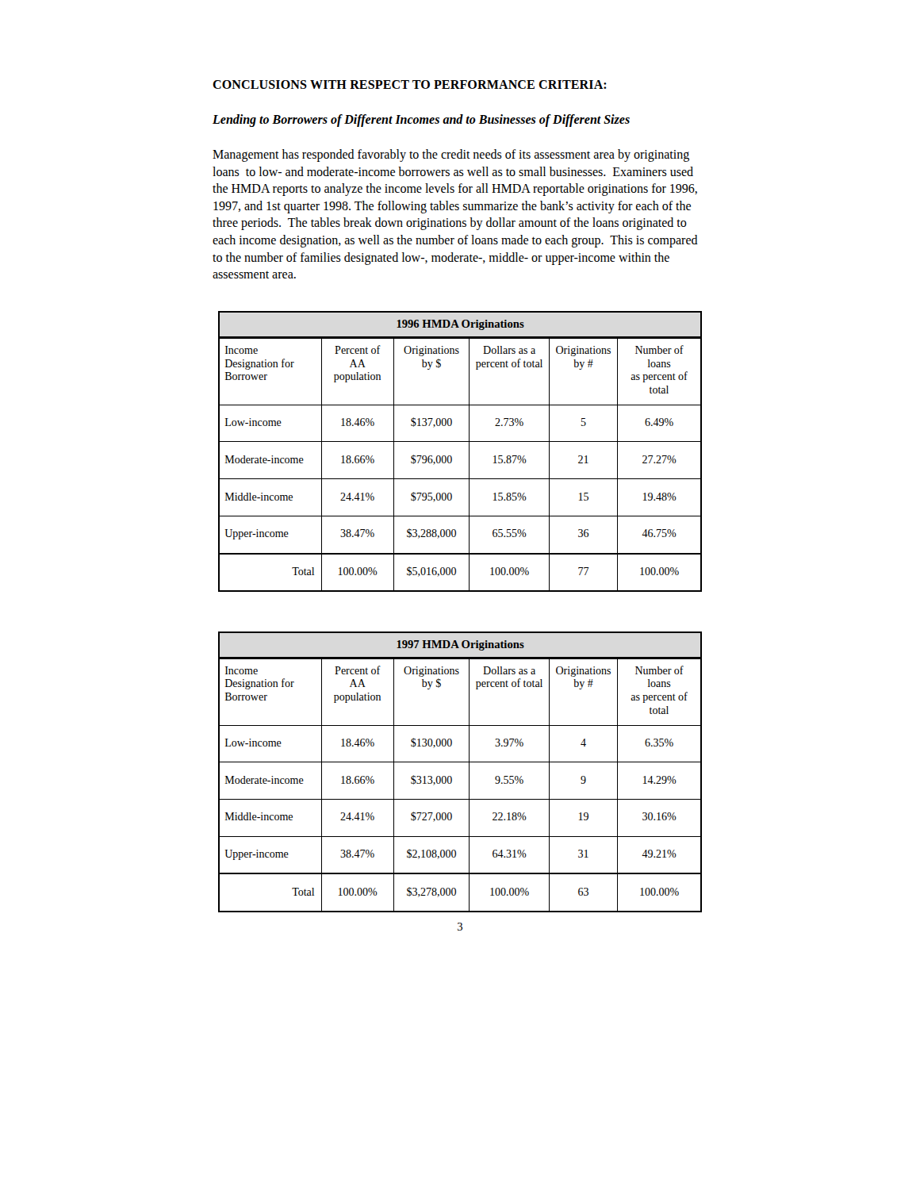CONCLUSIONS WITH RESPECT TO PERFORMANCE CRITERIA:
Lending to Borrowers of Different Incomes and to Businesses of Different Sizes
Management has responded favorably to the credit needs of its assessment area by originating loans to low- and moderate-income borrowers as well as to small businesses. Examiners used the HMDA reports to analyze the income levels for all HMDA reportable originations for 1996, 1997, and 1st quarter 1998. The following tables summarize the bank’s activity for each of the three periods. The tables break down originations by dollar amount of the loans originated to each income designation, as well as the number of loans made to each group. This is compared to the number of families designated low-, moderate-, middle- or upper-income within the assessment area.
1996 HMDA Originations
| Income Designation for Borrower | Percent of AA population | Originations by $ | Dollars as a percent of total | Originations by # | Number of loans as percent of total |
| --- | --- | --- | --- | --- | --- |
| Low-income | 18.46% | $137,000 | 2.73% | 5 | 6.49% |
| Moderate-income | 18.66% | $796,000 | 15.87% | 21 | 27.27% |
| Middle-income | 24.41% | $795,000 | 15.85% | 15 | 19.48% |
| Upper-income | 38.47% | $3,288,000 | 65.55% | 36 | 46.75% |
| Total | 100.00% | $5,016,000 | 100.00% | 77 | 100.00% |
1997 HMDA Originations
| Income Designation for Borrower | Percent of AA population | Originations by $ | Dollars as a percent of total | Originations by # | Number of loans as percent of total |
| --- | --- | --- | --- | --- | --- |
| Low-income | 18.46% | $130,000 | 3.97% | 4 | 6.35% |
| Moderate-income | 18.66% | $313,000 | 9.55% | 9 | 14.29% |
| Middle-income | 24.41% | $727,000 | 22.18% | 19 | 30.16% |
| Upper-income | 38.47% | $2,108,000 | 64.31% | 31 | 49.21% |
| Total | 100.00% | $3,278,000 | 100.00% | 63 | 100.00% |
3